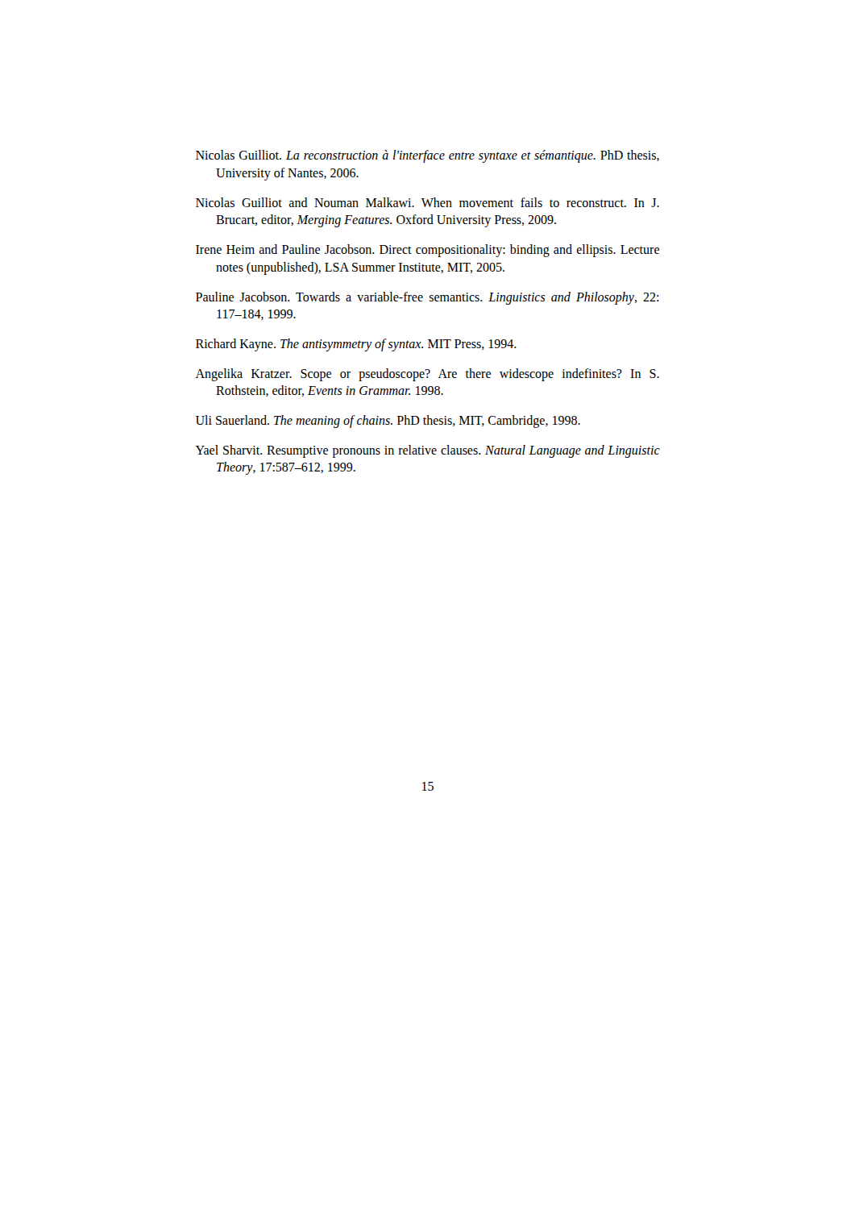Nicolas Guilliot. La reconstruction à l'interface entre syntaxe et sémantique. PhD thesis, University of Nantes, 2006.
Nicolas Guilliot and Nouman Malkawi. When movement fails to reconstruct. In J. Brucart, editor, Merging Features. Oxford University Press, 2009.
Irene Heim and Pauline Jacobson. Direct compositionality: binding and ellipsis. Lecture notes (unpublished), LSA Summer Institute, MIT, 2005.
Pauline Jacobson. Towards a variable-free semantics. Linguistics and Philosophy, 22: 117–184, 1999.
Richard Kayne. The antisymmetry of syntax. MIT Press, 1994.
Angelika Kratzer. Scope or pseudoscope? Are there widescope indefinites? In S. Rothstein, editor, Events in Grammar. 1998.
Uli Sauerland. The meaning of chains. PhD thesis, MIT, Cambridge, 1998.
Yael Sharvit. Resumptive pronouns in relative clauses. Natural Language and Linguistic Theory, 17:587–612, 1999.
15